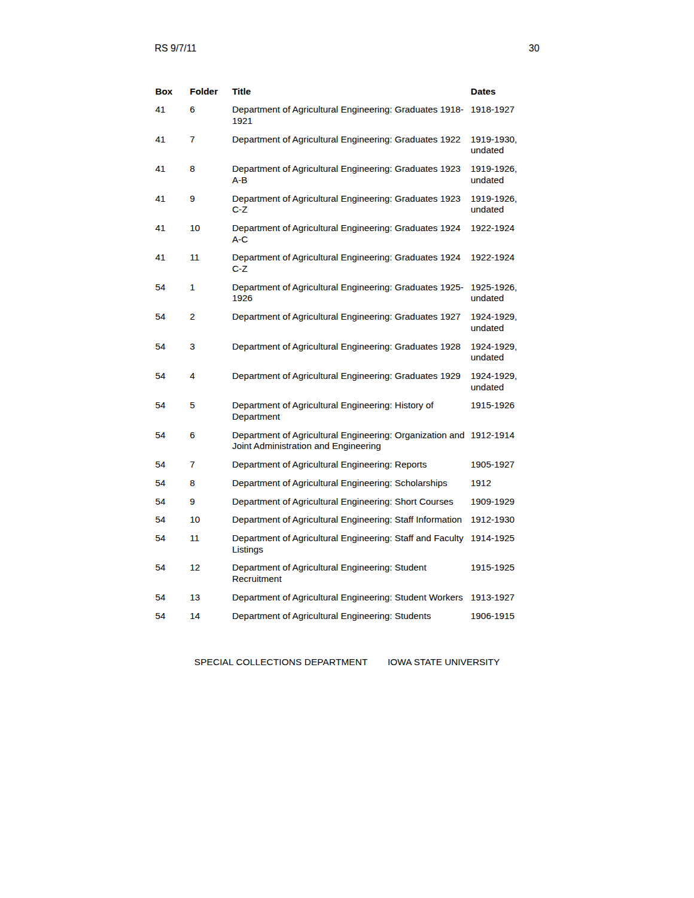RS 9/7/11 30
| Box | Folder | Title | Dates |
| --- | --- | --- | --- |
| 41 | 6 | Department of Agricultural Engineering: Graduates 1918-1921 | 1918-1927 |
| 41 | 7 | Department of Agricultural Engineering: Graduates 1922 | 1919-1930, undated |
| 41 | 8 | Department of Agricultural Engineering: Graduates 1923 A-B | 1919-1926, undated |
| 41 | 9 | Department of Agricultural Engineering: Graduates 1923 C-Z | 1919-1926, undated |
| 41 | 10 | Department of Agricultural Engineering: Graduates 1924 A-C | 1922-1924 |
| 41 | 11 | Department of Agricultural Engineering: Graduates 1924 C-Z | 1922-1924 |
| 54 | 1 | Department of Agricultural Engineering: Graduates 1925-1926 | 1925-1926, undated |
| 54 | 2 | Department of Agricultural Engineering: Graduates 1927 | 1924-1929, undated |
| 54 | 3 | Department of Agricultural Engineering: Graduates 1928 | 1924-1929, undated |
| 54 | 4 | Department of Agricultural Engineering: Graduates 1929 | 1924-1929, undated |
| 54 | 5 | Department of Agricultural Engineering: History of Department | 1915-1926 |
| 54 | 6 | Department of Agricultural Engineering: Organization and Joint Administration and Engineering | 1912-1914 |
| 54 | 7 | Department of Agricultural Engineering: Reports | 1905-1927 |
| 54 | 8 | Department of Agricultural Engineering: Scholarships | 1912 |
| 54 | 9 | Department of Agricultural Engineering: Short Courses | 1909-1929 |
| 54 | 10 | Department of Agricultural Engineering: Staff Information | 1912-1930 |
| 54 | 11 | Department of Agricultural Engineering: Staff and Faculty Listings | 1914-1925 |
| 54 | 12 | Department of Agricultural Engineering: Student Recruitment | 1915-1925 |
| 54 | 13 | Department of Agricultural Engineering: Student Workers | 1913-1927 |
| 54 | 14 | Department of Agricultural Engineering: Students | 1906-1915 |
SPECIAL COLLECTIONS DEPARTMENT IOWA STATE UNIVERSITY